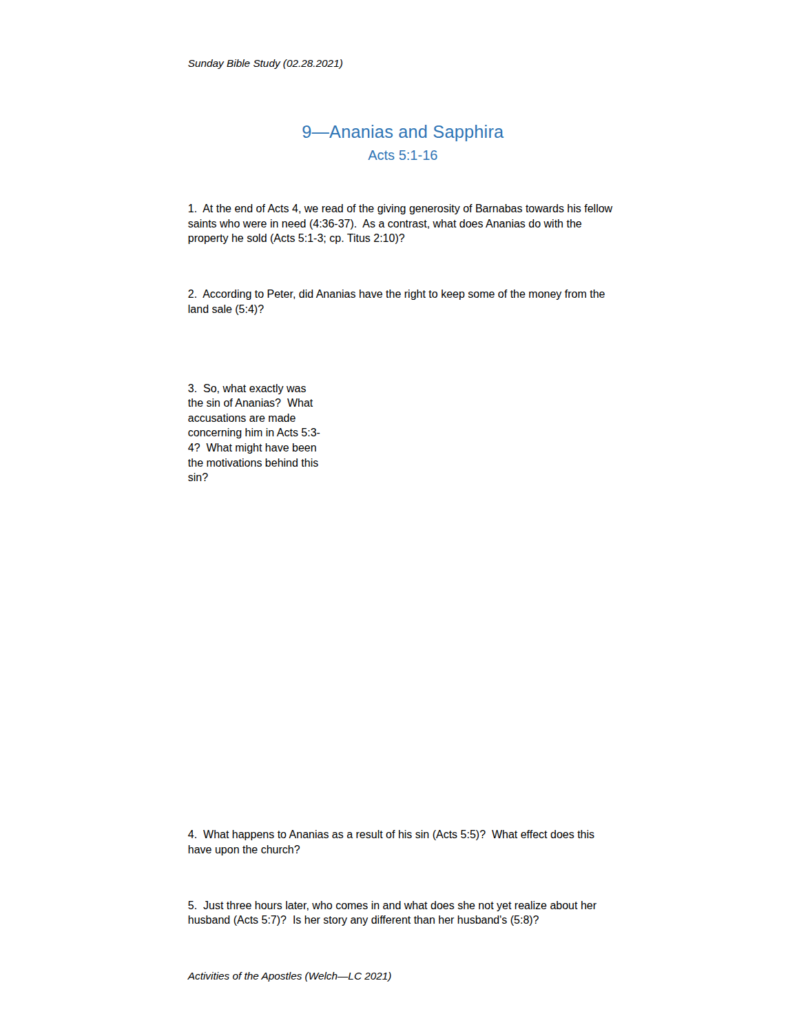Sunday Bible Study (02.28.2021)
9—Ananias and Sapphira
Acts 5:1-16
1. At the end of Acts 4, we read of the giving generosity of Barnabas towards his fellow saints who were in need (4:36-37). As a contrast, what does Ananias do with the property he sold (Acts 5:1-3; cp. Titus 2:10)?
2. According to Peter, did Ananias have the right to keep some of the money from the land sale (5:4)?
3. So, what exactly was the sin of Ananias? What accusations are made concerning him in Acts 5:3-4? What might have been the motivations behind this sin?
4. What happens to Ananias as a result of his sin (Acts 5:5)? What effect does this have upon the church?
5. Just three hours later, who comes in and what does she not yet realize about her husband (Acts 5:7)? Is her story any different than her husband's (5:8)?
Activities of the Apostles (Welch—LC 2021)